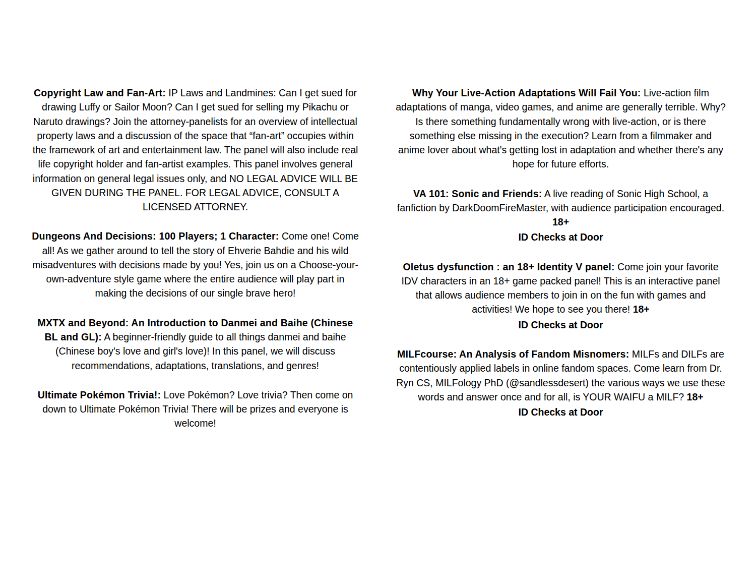Copyright Law and Fan-Art: IP Laws and Landmines: Can I get sued for drawing Luffy or Sailor Moon? Can I get sued for selling my Pikachu or Naruto drawings? Join the attorney-panelists for an overview of intellectual property laws and a discussion of the space that “fan-art” occupies within the framework of art and entertainment law. The panel will also include real life copyright holder and fan-artist examples. This panel involves general information on general legal issues only, and NO LEGAL ADVICE WILL BE GIVEN DURING THE PANEL. FOR LEGAL ADVICE, CONSULT A LICENSED ATTORNEY.
Dungeons And Decisions: 100 Players; 1 Character: Come one! Come all! As we gather around to tell the story of Ehverie Bahdie and his wild misadventures with decisions made by you! Yes, join us on a Choose-your-own-adventure style game where the entire audience will play part in making the decisions of our single brave hero!
MXTX and Beyond: An Introduction to Danmei and Baihe (Chinese BL and GL): A beginner-friendly guide to all things danmei and baihe (Chinese boy's love and girl's love)! In this panel, we will discuss recommendations, adaptations, translations, and genres!
Ultimate Pokémon Trivia!: Love Pokémon? Love trivia? Then come on down to Ultimate Pokémon Trivia! There will be prizes and everyone is welcome!
Why Your Live-Action Adaptations Will Fail You: Live-action film adaptations of manga, video games, and anime are generally terrible. Why? Is there something fundamentally wrong with live-action, or is there something else missing in the execution? Learn from a filmmaker and anime lover about what's getting lost in adaptation and whether there's any hope for future efforts.
VA 101: Sonic and Friends: A live reading of Sonic High School, a fanfiction by DarkDoomFireMaster, with audience participation encouraged. 18+ ID Checks at Door
Oletus dysfunction : an 18+ Identity V panel: Come join your favorite IDV characters in an 18+ game packed panel! This is an interactive panel that allows audience members to join in on the fun with games and activities! We hope to see you there! 18+ ID Checks at Door
MILFcourse: An Analysis of Fandom Misnomers: MILFs and DILFs are contentiously applied labels in online fandom spaces. Come learn from Dr. Ryn CS, MILFology PhD (@sandlessdesert) the various ways we use these words and answer once and for all, is YOUR WAIFU a MILF? 18+ ID Checks at Door